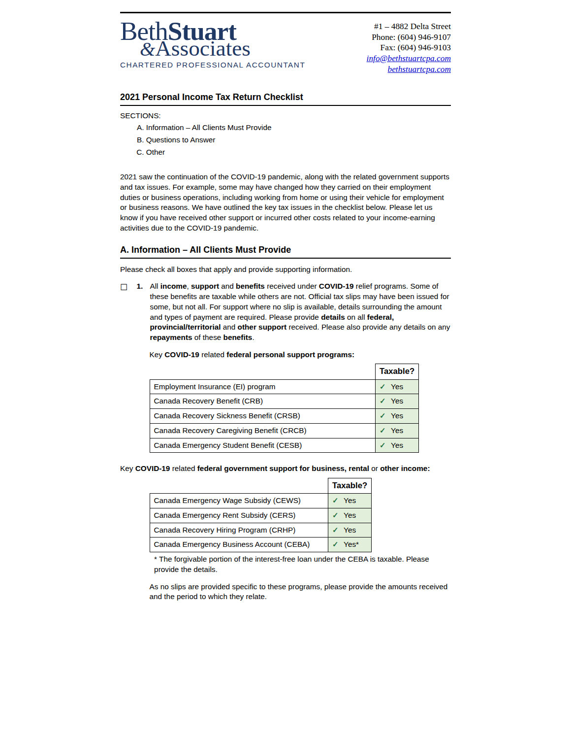BethStuart
&Associates
CHARTERED PROFESSIONAL ACCOUNTANT
#1 – 4882 Delta Street
Phone: (604) 946-9107
Fax: (604) 946-9103
info@bethstuartcpa.com
bethstuartcpa.com
2021 Personal Income Tax Return Checklist
SECTIONS:
Information – All Clients Must Provide
Questions to Answer
Other
2021 saw the continuation of the COVID-19 pandemic, along with the related government supports and tax issues. For example, some may have changed how they carried on their employment duties or business operations, including working from home or using their vehicle for employment or business reasons. We have outlined the key tax issues in the checklist below. Please let us know if you have received other support or incurred other costs related to your income-earning activities due to the COVID-19 pandemic.
A. Information – All Clients Must Provide
Please check all boxes that apply and provide supporting information.
☐
1.
All income, support and benefits received under COVID-19 relief programs. Some of these benefits are taxable while others are not. Official tax slips may have been issued for some, but not all. For support where no slip is available, details surrounding the amount and types of payment are required. Please provide details on all federal, provincial/territorial and other support received. Please also provide any details on any repayments of these benefits.
Key COVID-19 related federal personal support programs:
| | Taxable? |
| --- | --- |
| Employment Insurance (EI) program | ✓ Yes |
| Canada Recovery Benefit (CRB) | ✓ Yes |
| Canada Recovery Sickness Benefit (CRSB) | ✓ Yes |
| Canada Recovery Caregiving Benefit (CRCB) | ✓ Yes |
| Canada Emergency Student Benefit (CESB) | ✓ Yes |
Key COVID-19 related federal government support for business, rental or other income:
| | Taxable? |
| --- | --- |
| Canada Emergency Wage Subsidy (CEWS) | ✓ Yes |
| Canada Emergency Rent Subsidy (CERS) | ✓ Yes |
| Canada Recovery Hiring Program (CRHP) | ✓ Yes |
| Canada Emergency Business Account (CEBA) | ✓ Yes* |
* The forgivable portion of the interest-free loan under the CEBA is taxable. Please provide the details.
As no slips are provided specific to these programs, please provide the amounts received and the period to which they relate.